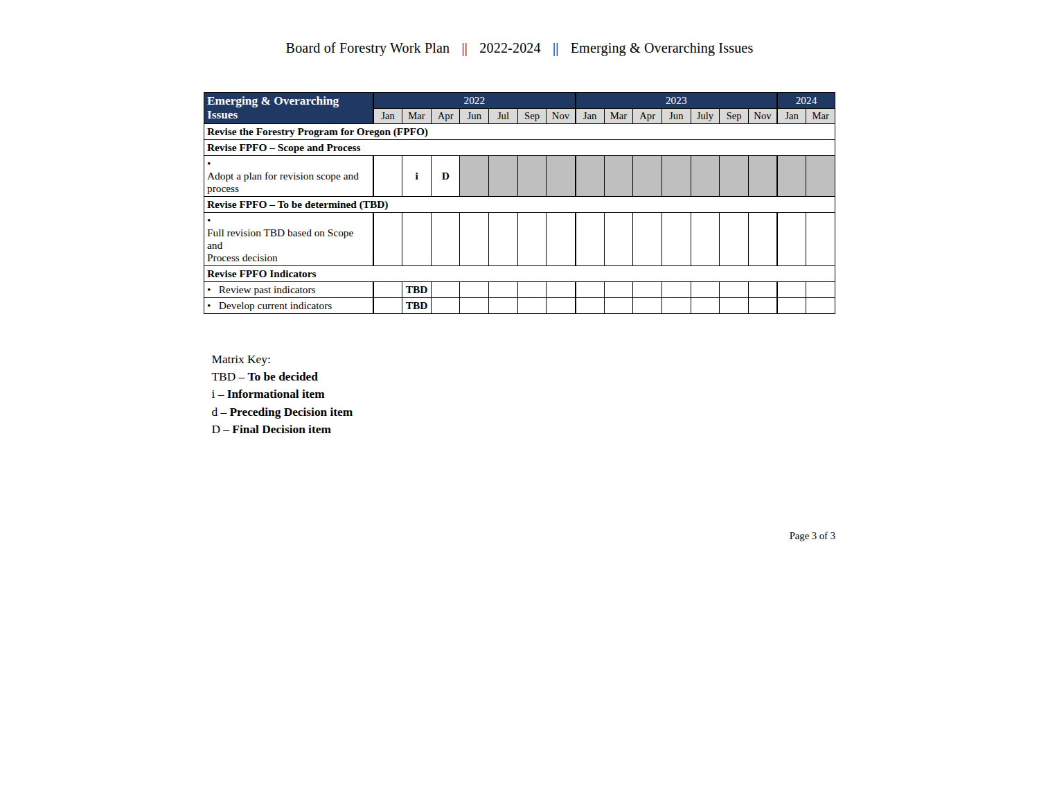Board of Forestry Work Plan||2022-2024||Emerging & Overarching Issues
| Emerging & Overarching Issues | 2022 | 2023 | 2024 |
| --- | --- | --- | --- |
| Jan | Mar | Apr | Jun | Jul | Sep | Nov | Jan | Mar | Apr | Jun | July | Sep | Nov | Jan | Mar |
| Revise the Forestry Program for Oregon (FPFO) |
| Revise FPFO – Scope and Process |
| • Adopt a plan for revision scope and process | | i | D | | | | | | | | | | | | | |
| Revise FPFO – To be determined (TBD) |
| • Full revision TBD based on Scope and Process decision | | | | | | | | | | | | | | | | |
| Revise FPFO Indicators |
| • Review past indicators | | TBD | | | | | | | | | | | | | | |
| • Develop current indicators | | TBD | | | | | | | | | | | | | | |
Matrix Key:
TBD – To be decided
i – Informational item
d – Preceding Decision item
D – Final Decision item
Page 3 of 3